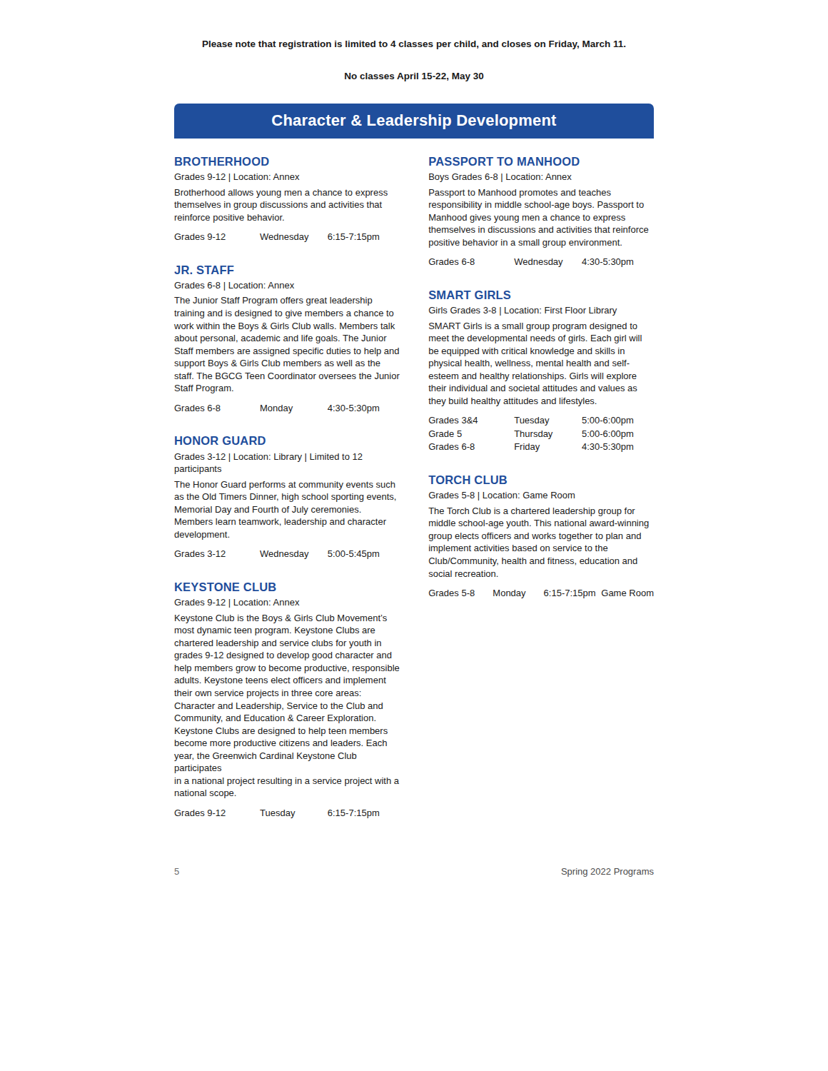Please note that registration is limited to 4 classes per child, and closes on Friday, March 11.
No classes April 15-22, May 30
Character & Leadership Development
Brotherhood
Grades 9-12 | Location: Annex
Brotherhood allows young men a chance to express themselves in group discussions and activities that reinforce positive behavior.
| Grades 9-12 | Wednesday | 6:15-7:15pm |
Jr. Staff
Grades 6-8 | Location: Annex
The Junior Staff Program offers great leadership training and is designed to give members a chance to work within the Boys & Girls Club walls. Members talk about personal, academic and life goals. The Junior Staff members are assigned specific duties to help and support Boys & Girls Club members as well as the staff. The BGCG Teen Coordinator oversees the Junior Staff Program.
| Grades 6-8 | Monday | 4:30-5:30pm |
Honor Guard
Grades 3-12 | Location: Library | Limited to 12 participants
The Honor Guard performs at community events such as the Old Timers Dinner, high school sporting events, Memorial Day and Fourth of July ceremonies. Members learn teamwork, leadership and character development.
| Grades 3-12 | Wednesday | 5:00-5:45pm |
Keystone Club
Grades 9-12 | Location: Annex
Keystone Club is the Boys & Girls Club Movement’s most dynamic teen program. Keystone Clubs are chartered leadership and service clubs for youth in grades 9-12 designed to develop good character and help members grow to become productive, responsible adults. Keystone teens elect officers and implement their own service projects in three core areas: Character and Leadership, Service to the Club and Community, and Education & Career Exploration. Keystone Clubs are designed to help teen members become more productive citizens and leaders. Each year, the Greenwich Cardinal Keystone Club participates
in a national project resulting in a service project with a national scope.
| Grades 9-12 | Tuesday | 6:15-7:15pm |
Passport to Manhood
Boys Grades 6-8 | Location: Annex
Passport to Manhood promotes and teaches responsibility in middle school-age boys. Passport to Manhood gives young men a chance to express themselves in discussions and activities that reinforce positive behavior in a small group environment.
| Grades 6-8 | Wednesday | 4:30-5:30pm |
Smart Girls
Girls Grades 3-8 | Location: First Floor Library
SMART Girls is a small group program designed to meet the developmental needs of girls. Each girl will be equipped with critical knowledge and skills in physical health, wellness, mental health and self-esteem and healthy relationships. Girls will explore their individual and societal attitudes and values as they build healthy attitudes and lifestyles.
| Grades 3&4 | Tuesday | 5:00-6:00pm |
| Grade 5 | Thursday | 5:00-6:00pm |
| Grades 6-8 | Friday | 4:30-5:30pm |
Torch Club
Grades 5-8 | Location: Game Room
The Torch Club is a chartered leadership group for middle school-age youth. This national award-winning group elects officers and works together to plan and implement activities based on service to the Club/Community, health and fitness, education and social recreation.
| Grades 5-8 | Monday | 6:15-7:15pm | Game Room |
5 Spring 2022 Programs